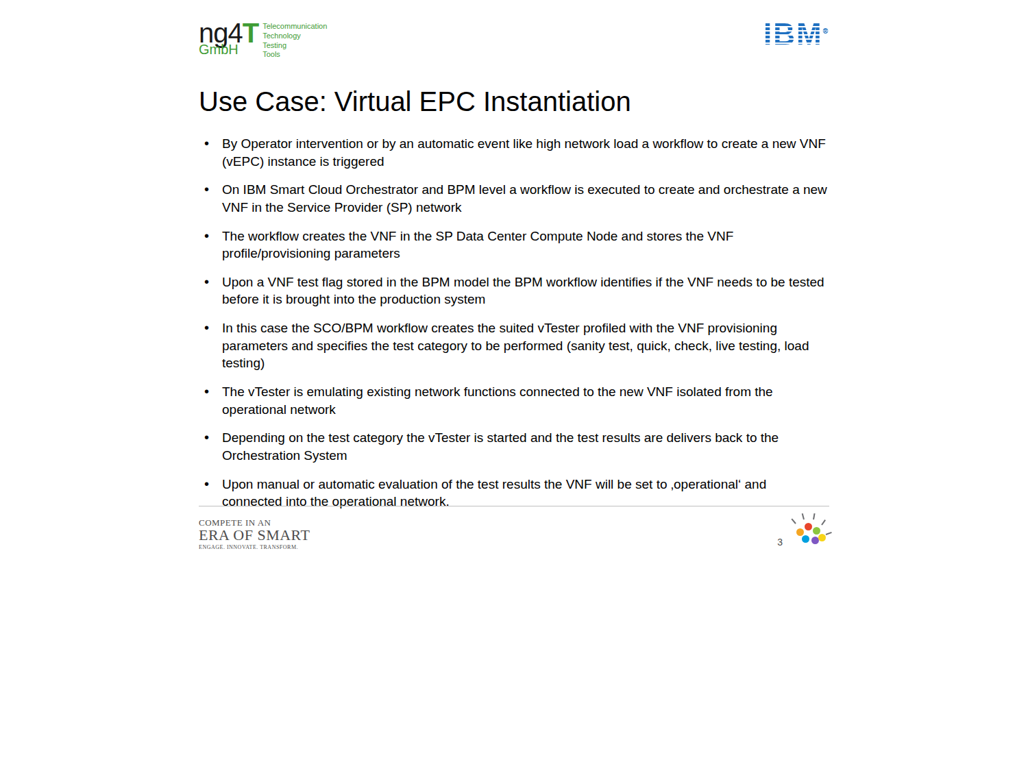ng4 T
GmbH
Telecommunication Technology Testing Tools
IBM®
Use Case: Virtual EPC Instantiation
By Operator intervention or by an automatic event like high network load a workflow to create a new VNF (vEPC) instance is triggered
On IBM Smart Cloud Orchestrator and BPM level a workflow is executed to create and orchestrate a new VNF in the Service Provider (SP) network
The workflow creates the VNF in the SP Data Center Compute Node and stores the VNF profile/provisioning parameters
Upon a VNF test flag stored in the BPM model the BPM workflow identifies if the VNF needs to be tested before it is brought into the production system
In this case the SCO/BPM workflow creates the suited vTester profiled with the VNF provisioning parameters and specifies the test category to be performed (sanity test, quick, check, live testing, load testing)
The vTester is emulating existing network functions connected to the new VNF isolated from the operational network
Depending on the test category the vTester is started and the test results are delivers back to the Orchestration System
Upon manual or automatic evaluation of the test results the VNF will be set to ‚operational‘ and connected into the operational network.
COMPETE IN AN
ERA OF SMART
ENGAGE. INNOVATE. TRANSFORM.
3